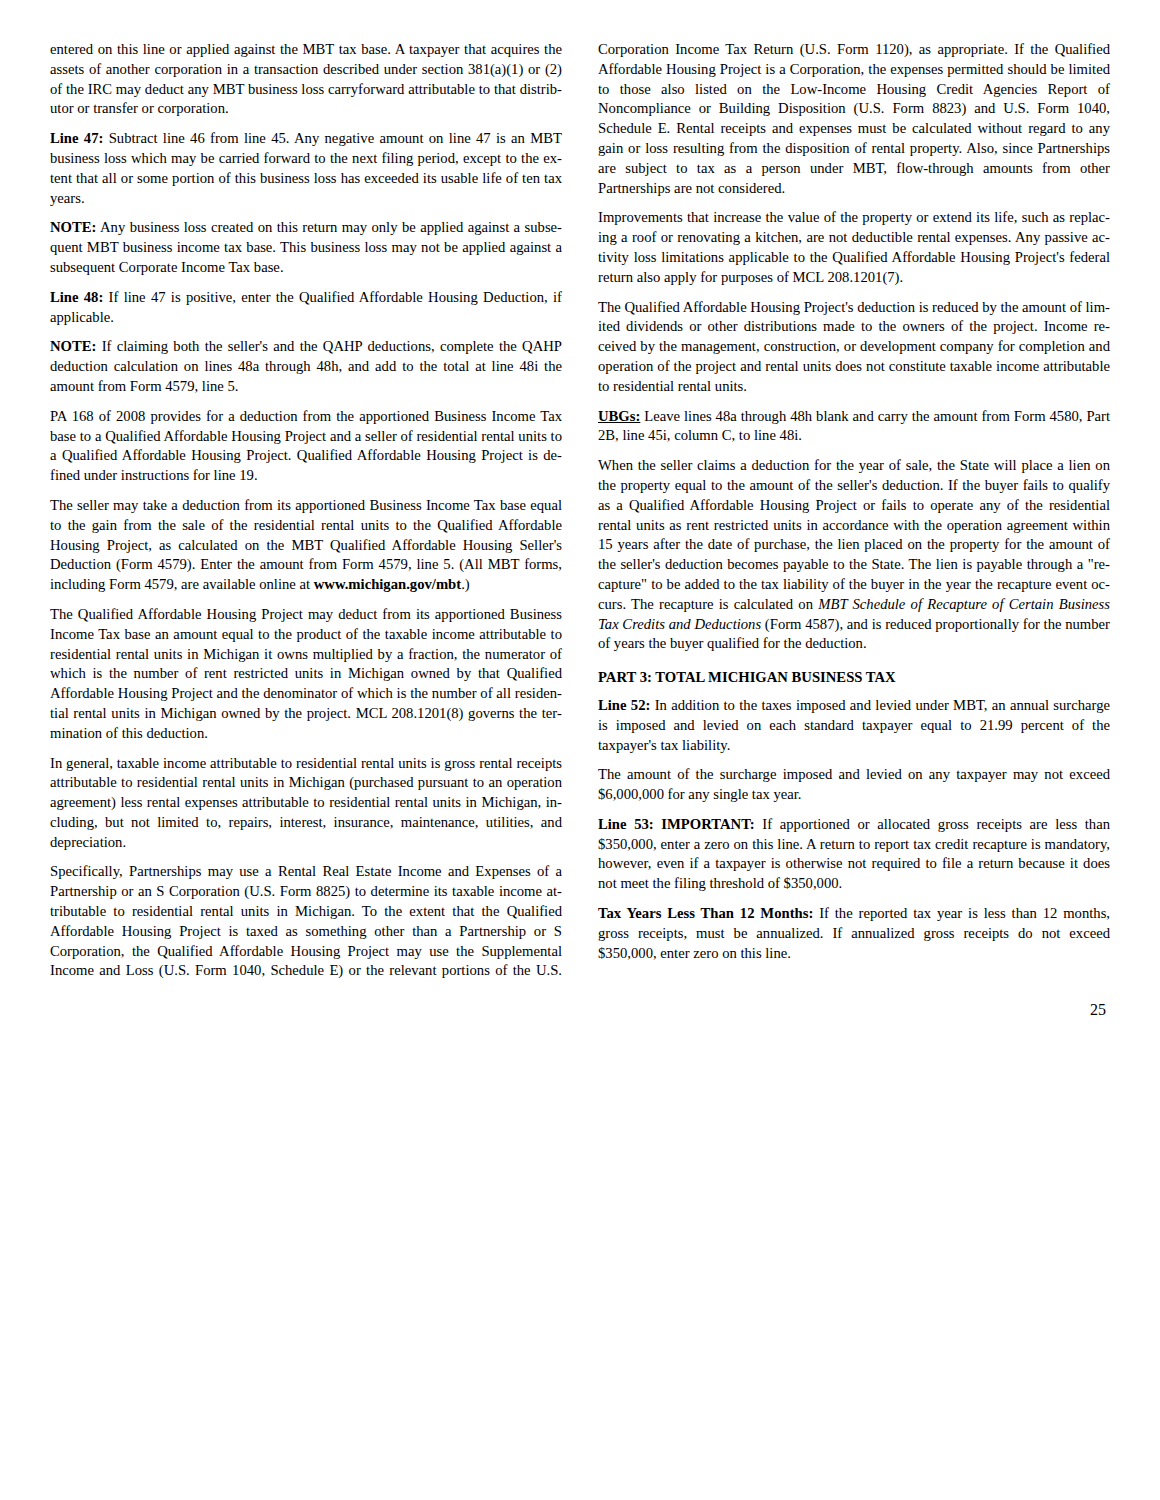entered on this line or applied against the MBT tax base. A taxpayer that acquires the assets of another corporation in a transaction described under section 381(a)(1) or (2) of the IRC may deduct any MBT business loss carryforward attributable to that distributor or transfer or corporation.
Line 47: Subtract line 46 from line 45. Any negative amount on line 47 is an MBT business loss which may be carried forward to the next filing period, except to the extent that all or some portion of this business loss has exceeded its usable life of ten tax years.
NOTE: Any business loss created on this return may only be applied against a subsequent MBT business income tax base. This business loss may not be applied against a subsequent Corporate Income Tax base.
Line 48: If line 47 is positive, enter the Qualified Affordable Housing Deduction, if applicable.
NOTE: If claiming both the seller's and the QAHP deductions, complete the QAHP deduction calculation on lines 48a through 48h, and add to the total at line 48i the amount from Form 4579, line 5.
PA 168 of 2008 provides for a deduction from the apportioned Business Income Tax base to a Qualified Affordable Housing Project and a seller of residential rental units to a Qualified Affordable Housing Project. Qualified Affordable Housing Project is defined under instructions for line 19.
The seller may take a deduction from its apportioned Business Income Tax base equal to the gain from the sale of the residential rental units to the Qualified Affordable Housing Project, as calculated on the MBT Qualified Affordable Housing Seller's Deduction (Form 4579). Enter the amount from Form 4579, line 5. (All MBT forms, including Form 4579, are available online at www.michigan.gov/mbt.)
The Qualified Affordable Housing Project may deduct from its apportioned Business Income Tax base an amount equal to the product of the taxable income attributable to residential rental units in Michigan it owns multiplied by a fraction, the numerator of which is the number of rent restricted units in Michigan owned by that Qualified Affordable Housing Project and the denominator of which is the number of all residential rental units in Michigan owned by the project. MCL 208.1201(8) governs the termination of this deduction.
In general, taxable income attributable to residential rental units is gross rental receipts attributable to residential rental units in Michigan (purchased pursuant to an operation agreement) less rental expenses attributable to residential rental units in Michigan, including, but not limited to, repairs, interest, insurance, maintenance, utilities, and depreciation.
Specifically, Partnerships may use a Rental Real Estate Income and Expenses of a Partnership or an S Corporation (U.S. Form 8825) to determine its taxable income attributable to residential rental units in Michigan. To the extent that the Qualified Affordable Housing Project is taxed as something other than a Partnership or S Corporation, the Qualified Affordable Housing Project may use the Supplemental Income and Loss (U.S. Form 1040, Schedule E) or the relevant portions of the U.S. Corporation Income Tax Return (U.S. Form 1120), as appropriate. If the Qualified Affordable Housing Project is a Corporation, the expenses permitted should be limited to those also listed on the Low-Income Housing Credit Agencies Report of Noncompliance or Building Disposition (U.S. Form 8823) and U.S. Form 1040, Schedule E. Rental receipts and expenses must be calculated without regard to any gain or loss resulting from the disposition of rental property. Also, since Partnerships are subject to tax as a person under MBT, flow-through amounts from other Partnerships are not considered.
Improvements that increase the value of the property or extend its life, such as replacing a roof or renovating a kitchen, are not deductible rental expenses. Any passive activity loss limitations applicable to the Qualified Affordable Housing Project's federal return also apply for purposes of MCL 208.1201(7).
The Qualified Affordable Housing Project's deduction is reduced by the amount of limited dividends or other distributions made to the owners of the project. Income received by the management, construction, or development company for completion and operation of the project and rental units does not constitute taxable income attributable to residential rental units.
UBGs: Leave lines 48a through 48h blank and carry the amount from Form 4580, Part 2B, line 45i, column C, to line 48i.
When the seller claims a deduction for the year of sale, the State will place a lien on the property equal to the amount of the seller's deduction. If the buyer fails to qualify as a Qualified Affordable Housing Project or fails to operate any of the residential rental units as rent restricted units in accordance with the operation agreement within 15 years after the date of purchase, the lien placed on the property for the amount of the seller's deduction becomes payable to the State. The lien is payable through a "recapture" to be added to the tax liability of the buyer in the year the recapture event occurs. The recapture is calculated on MBT Schedule of Recapture of Certain Business Tax Credits and Deductions (Form 4587), and is reduced proportionally for the number of years the buyer qualified for the deduction.
PART 3: TOTAL MICHIGAN BUSINESS TAX
Line 52: In addition to the taxes imposed and levied under MBT, an annual surcharge is imposed and levied on each standard taxpayer equal to 21.99 percent of the taxpayer's tax liability.
The amount of the surcharge imposed and levied on any taxpayer may not exceed $6,000,000 for any single tax year.
Line 53: IMPORTANT: If apportioned or allocated gross receipts are less than $350,000, enter a zero on this line. A return to report tax credit recapture is mandatory, however, even if a taxpayer is otherwise not required to file a return because it does not meet the filing threshold of $350,000.
Tax Years Less Than 12 Months: If the reported tax year is less than 12 months, gross receipts, must be annualized. If annualized gross receipts do not exceed $350,000, enter zero on this line.
25